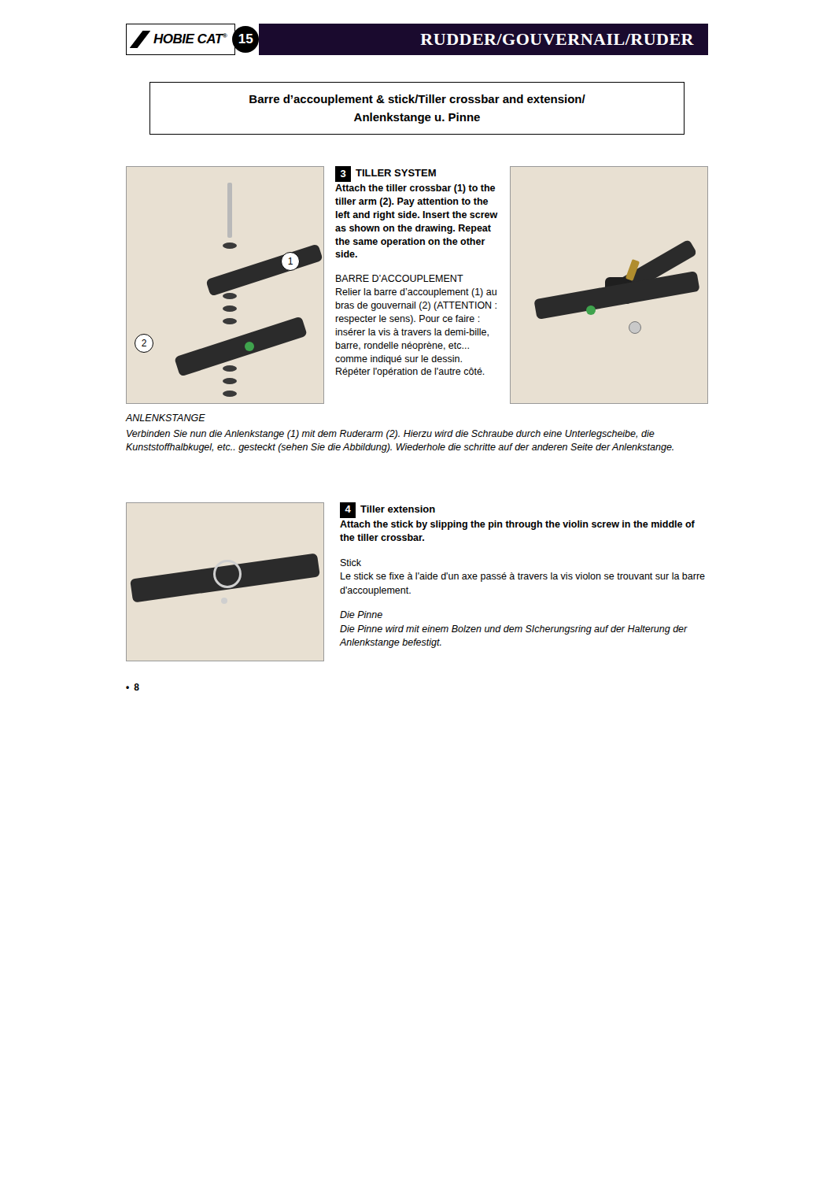HOBIE CAT®
15
RUDDER/GOUVERNAIL/RUDER
Barre d’accouplement & stick/Tiller crossbar and extension/
Anlenkstange u. Pinne
1
2
3 TILLER SYSTEM
Attach the tiller crossbar (1) to the tiller arm (2). Pay attention to the left and right side. Insert the screw as shown on the drawing. Repeat the same operation on the other side.
BARRE D’ACCOUPLEMENT
Relier la barre d’accouplement (1) au bras de gouvernail (2) (ATTENTION : respecter le sens). Pour ce faire : insérer la vis à travers la demi-bille, barre, rondelle néoprène, etc... comme indiqué sur le dessin. Répéter l'opération de l'autre côté.
ANLENKSTANGE
Verbinden Sie nun die Anlenkstange (1) mit dem Ruderarm (2). Hierzu wird die Schraube durch eine Unterlegscheibe, die Kunststoffhalbkugel, etc.. gesteckt (sehen Sie die Abbildung). Wiederhole die schritte auf der anderen Seite der Anlenkstange.
4 Tiller extension
Attach the stick by slipping the pin through the violin screw in the middle of the tiller crossbar.
Stick
Le stick se fixe à l'aide d'un axe passé à travers la vis violon se trouvant sur la barre d'accouplement.
Die Pinne
Die Pinne wird mit einem Bolzen und dem SIcherungsring auf der Halterung der Anlenkstange befestigt.
•8